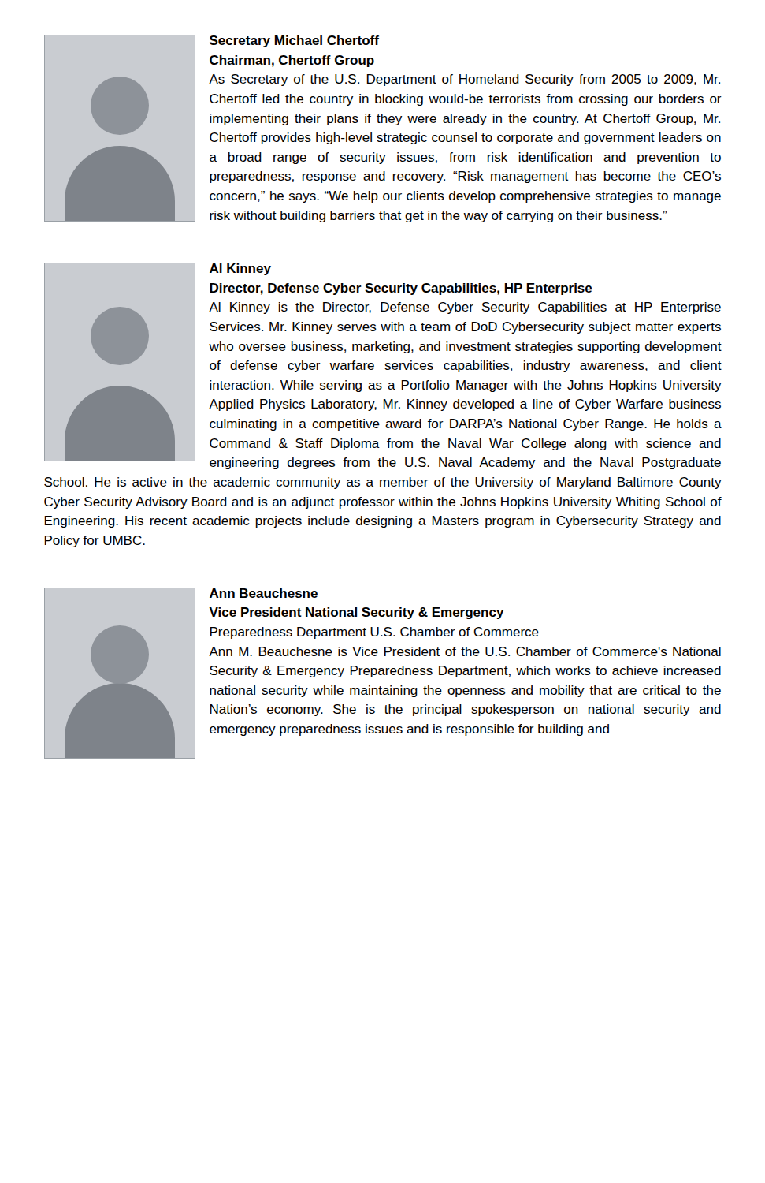Secretary Michael Chertoff
Chairman, Chertoff Group
As Secretary of the U.S. Department of Homeland Security from 2005 to 2009, Mr. Chertoff led the country in blocking would-be terrorists from crossing our borders or implementing their plans if they were already in the country. At Chertoff Group, Mr. Chertoff provides high-level strategic counsel to corporate and government leaders on a broad range of security issues, from risk identification and prevention to preparedness, response and recovery. “Risk management has become the CEO’s concern,” he says. “We help our clients develop comprehensive strategies to manage risk without building barriers that get in the way of carrying on their business.”
Al Kinney
Director, Defense Cyber Security Capabilities, HP Enterprise
Al Kinney is the Director, Defense Cyber Security Capabilities at HP Enterprise Services. Mr. Kinney serves with a team of DoD Cybersecurity subject matter experts who oversee business, marketing, and investment strategies supporting development of defense cyber warfare services capabilities, industry awareness, and client interaction. While serving as a Portfolio Manager with the Johns Hopkins University Applied Physics Laboratory, Mr. Kinney developed a line of Cyber Warfare business culminating in a competitive award for DARPA’s National Cyber Range. He holds a Command & Staff Diploma from the Naval War College along with science and engineering degrees from the U.S. Naval Academy and the Naval Postgraduate School. He is active in the academic community as a member of the University of Maryland Baltimore County Cyber Security Advisory Board and is an adjunct professor within the Johns Hopkins University Whiting School of Engineering. His recent academic projects include designing a Masters program in Cybersecurity Strategy and Policy for UMBC.
Ann Beauchesne
Vice President National Security & Emergency
Preparedness Department U.S. Chamber of Commerce
Ann M. Beauchesne is Vice President of the U.S. Chamber of Commerce's National Security & Emergency Preparedness Department, which works to achieve increased national security while maintaining the openness and mobility that are critical to the Nation’s economy. She is the principal spokesperson on national security and emergency preparedness issues and is responsible for building and